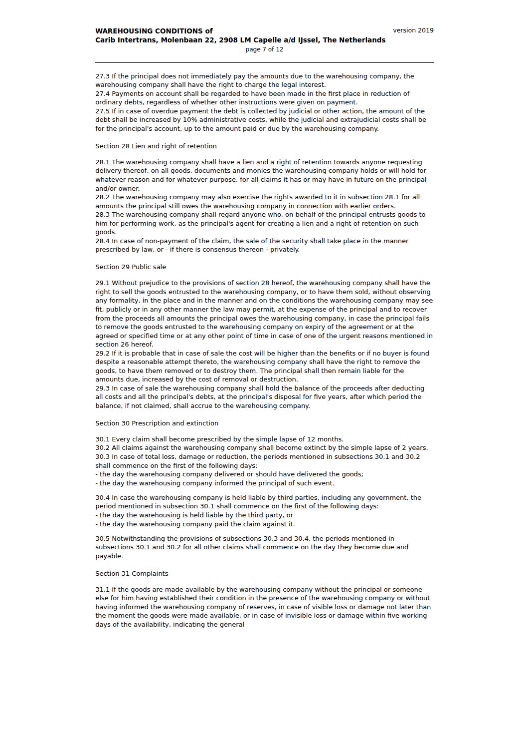version 2019
WAREHOUSING CONDITIONS of
Carib Intertrans, Molenbaan 22, 2908 LM Capelle a/d IJssel, The Netherlands
page 7 of 12
27.3 If the principal does not immediately pay the amounts due to the warehousing company, the warehousing company shall have the right to charge the legal interest.
27.4 Payments on account shall be regarded to have been made in the first place in reduction of ordinary debts, regardless of whether other instructions were given on payment.
27.5 If in case of overdue payment the debt is collected by judicial or other action, the amount of the debt shall be increased by 10% administrative costs, while the judicial and extrajudicial costs shall be for the principal's account, up to the amount paid or due by the warehousing company.
Section 28 Lien and right of retention
28.1 The warehousing company shall have a lien and a right of retention towards anyone requesting delivery thereof, on all goods, documents and monies the warehousing company holds or will hold for whatever reason and for whatever purpose, for all claims it has or may have in future on the principal and/or owner.
28.2 The warehousing company may also exercise the rights awarded to it in subsection 28.1 for all amounts the principal still owes the warehousing company in connection with earlier orders.
28.3 The warehousing company shall regard anyone who, on behalf of the principal entrusts goods to him for performing work, as the principal's agent for creating a lien and a right of retention on such goods.
28.4 In case of non-payment of the claim, the sale of the security shall take place in the manner prescribed by law, or - if there is consensus thereon - privately.
Section 29 Public sale
29.1 Without prejudice to the provisions of section 28 hereof, the warehousing company shall have the right to sell the goods entrusted to the warehousing company, or to have them sold, without observing any formality, in the place and in the manner and on the conditions the warehousing company may see fit, publicly or in any other manner the law may permit, at the expense of the principal and to recover from the proceeds all amounts the principal owes the warehousing company, in case the principal fails to remove the goods entrusted to the warehousing company on expiry of the agreement or at the agreed or specified time or at any other point of time in case of one of the urgent reasons mentioned in section 26 hereof.
29.2 If it is probable that in case of sale the cost will be higher than the benefits or if no buyer is found despite a reasonable attempt thereto, the warehousing company shall have the right to remove the goods, to have them removed or to destroy them. The principal shall then remain liable for the amounts due, increased by the cost of removal or destruction.
29.3 In case of sale the warehousing company shall hold the balance of the proceeds after deducting all costs and all the principal's debts, at the principal's disposal for five years, after which period the balance, if not claimed, shall accrue to the warehousing company.
Section 30 Prescription and extinction
30.1 Every claim shall become prescribed by the simple lapse of 12 months.
30.2 All claims against the warehousing company shall become extinct by the simple lapse of 2 years.
30.3 In case of total loss, damage or reduction, the periods mentioned in subsections 30.1 and 30.2 shall commence on the first of the following days:
the day the warehousing company delivered or should have delivered the goods;
the day the warehousing company informed the principal of such event.
30.4 In case the warehousing company is held liable by third parties, including any government, the period mentioned in subsection 30.1 shall commence on the first of the following days:
the day the warehousing is held liable by the third party, or
the day the warehousing company paid the claim against it.
30.5 Notwithstanding the provisions of subsections 30.3 and 30.4, the periods mentioned in subsections 30.1 and 30.2 for all other claims shall commence on the day they become due and payable.
Section 31 Complaints
31.1 If the goods are made available by the warehousing company without the principal or someone else for him having established their condition in the presence of the warehousing company or without having informed the warehousing company of reserves, in case of visible loss or damage not later than the moment the goods were made available, or in case of invisible loss or damage within five working days of the availability, indicating the general